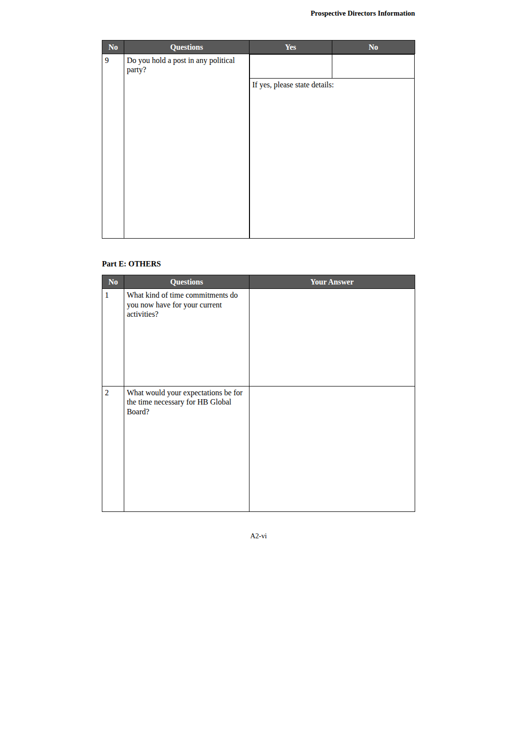Prospective Directors Information
| No | Questions | Yes | No |
| --- | --- | --- | --- |
| 9 | Do you hold a post in any political party? | / If yes, please state details: / |
Part E: OTHERS
| No | Questions | Your Answer |
| --- | --- | --- |
| 1 | What kind of time commitments do you now have for your current activities? | |
| 2 | What would your expectations be for the time necessary for HB Global Board? | |
A2-vi